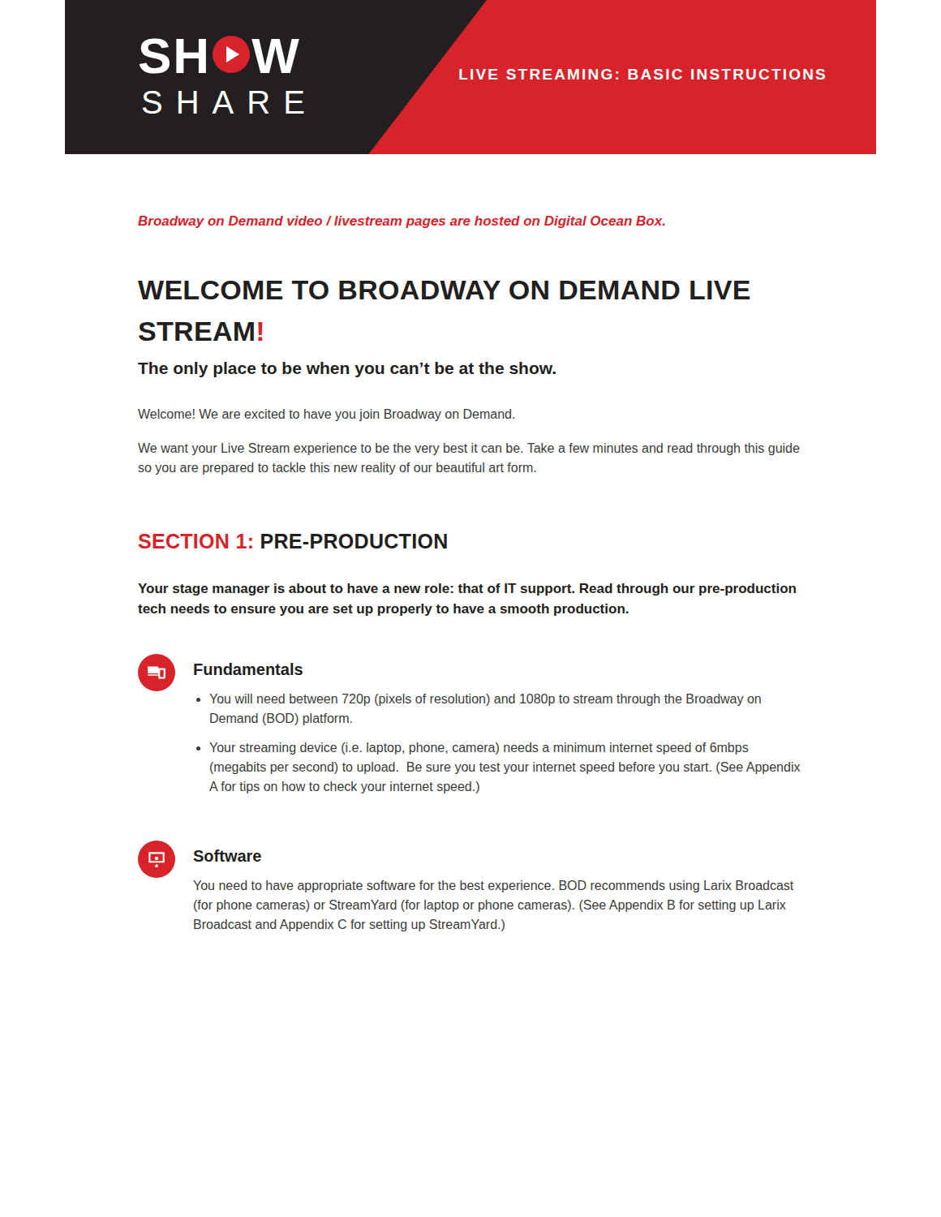SH W
SHARE
Live Streaming: Basic Instructions
Broadway on Demand video / livestream pages are hosted on Digital Ocean Box.
WELCOME TO BROADWAY ON DEMAND LIVE STREAM!
The only place to be when you can’t be at the show.
Welcome! We are excited to have you join Broadway on Demand.
We want your Live Stream experience to be the very best it can be. Take a few minutes and read through this guide so you are prepared to tackle this new reality of our beautiful art form.
SECTION 1: PRE-PRODUCTION
Your stage manager is about to have a new role: that of IT support. Read through our pre-production tech needs to ensure you are set up properly to have a smooth production.
Fundamentals
You will need between 720p (pixels of resolution) and 1080p to stream through the Broadway on Demand (BOD) platform.
Your streaming device (i.e. laptop, phone, camera) needs a minimum internet speed of 6mbps (megabits per second) to upload. Be sure you test your internet speed before you start. (See Appendix A for tips on how to check your internet speed.)
Software
You need to have appropriate software for the best experience. BOD recommends using Larix Broadcast (for phone cameras) or StreamYard (for laptop or phone cameras). (See Appendix B for setting up Larix Broadcast and Appendix C for setting up StreamYard.)